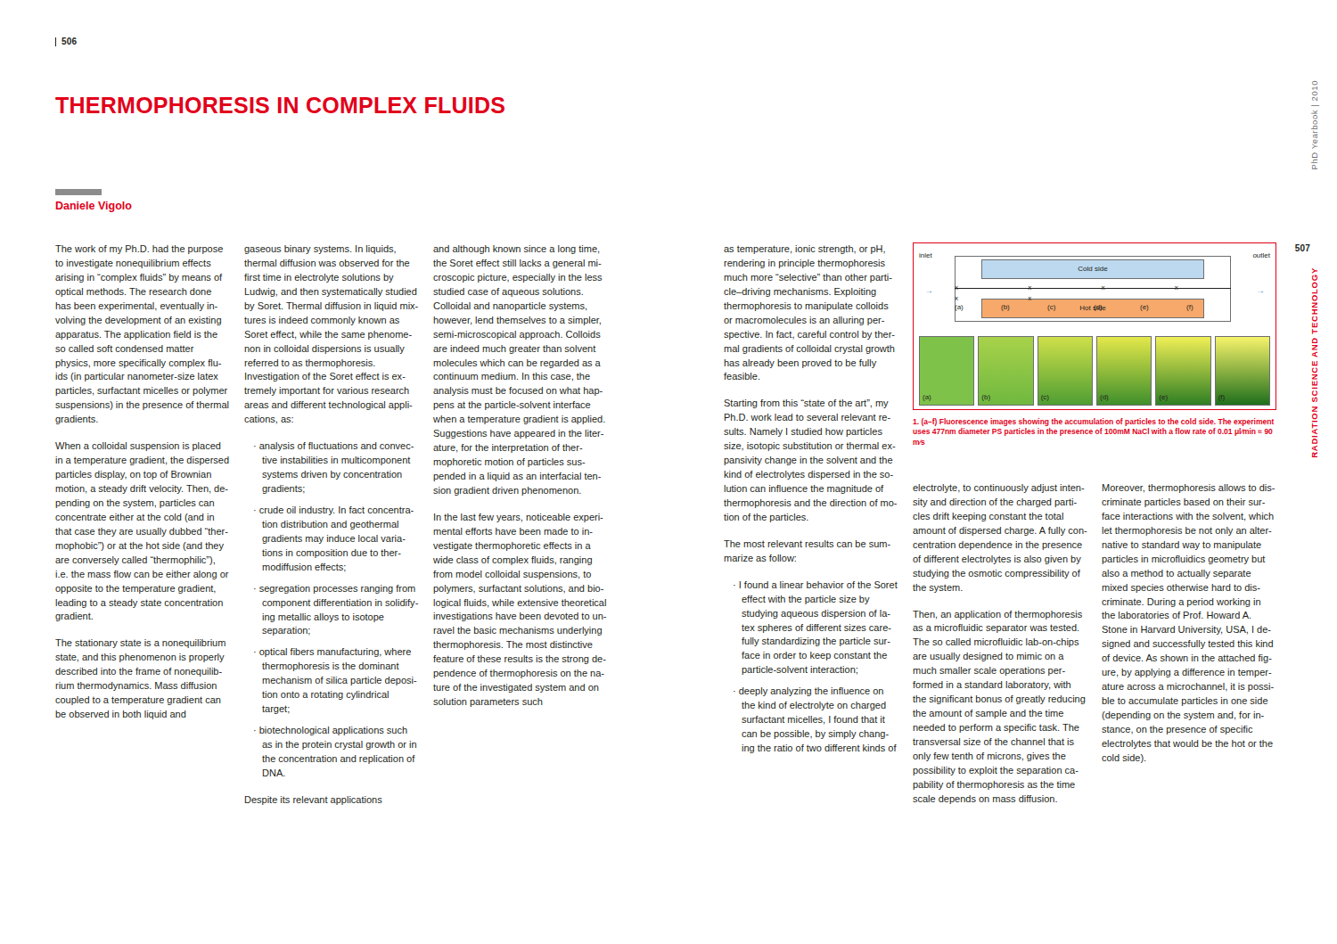506
507
PhD Yearbook | 2010
RADIATION SCIENCE AND TECHNOLOGY
Thermophoresis in complex fluids
Daniele Vigolo
The work of my Ph.D. had the purpose to investigate nonequilibrium effects arising in “complex fluids” by means of optical methods. The research done has been experimental, eventually involving the development of an existing apparatus. The application field is the so called soft condensed matter physics, more specifically complex fluids (in particular nanometer-size latex particles, surfactant micelles or polymer suspensions) in the presence of thermal gradients.
When a colloidal suspension is placed in a temperature gradient, the dispersed particles display, on top of Brownian motion, a steady drift velocity. Then, depending on the system, particles can concentrate either at the cold (and in that case they are usually dubbed “thermophobic”) or at the hot side (and they are conversely called “thermophilic”), i.e. the mass flow can be either along or opposite to the temperature gradient, leading to a steady state concentration gradient.
The stationary state is a nonequilibrium state, and this phenomenon is properly described into the frame of nonequilibrium thermodynamics. Mass diffusion coupled to a temperature gradient can be observed in both liquid and
gaseous binary systems. In liquids, thermal diffusion was observed for the first time in electrolyte solutions by Ludwig, and then systematically studied by Soret. Thermal diffusion in liquid mixtures is indeed commonly known as Soret effect, while the same phenomenon in colloidal dispersions is usually referred to as thermophoresis. Investigation of the Soret effect is extremely important for various research areas and different technological applications, as:
analysis of fluctuations and convective instabilities in multicomponent systems driven by concentration gradients;
crude oil industry. In fact concentration distribution and geothermal gradients may induce local variations in composition due to thermodiffusion effects;
segregation processes ranging from component differentiation in solidifying metallic alloys to isotope separation;
optical fibers manufacturing, where thermophoresis is the dominant mechanism of silica particle deposition onto a rotating cylindrical target;
biotechnological applications such as in the protein crystal growth or in the concentration and replication of DNA.
Despite its relevant applications
and although known since a long time, the Soret effect still lacks a general microscopic picture, especially in the less studied case of aqueous solutions. Colloidal and nanoparticle systems, however, lend themselves to a simpler, semi-microscopical approach. Colloids are indeed much greater than solvent molecules which can be regarded as a continuum medium. In this case, the analysis must be focused on what happens at the particle-solvent interface when a temperature gradient is applied. Suggestions have appeared in the literature, for the interpretation of thermophoretic motion of particles suspended in a liquid as an interfacial tension gradient driven phenomenon.
In the last few years, noticeable experimental efforts have been made to investigate thermophoretic effects in a wide class of complex fluids, ranging from model colloidal suspensions, to polymers, surfactant solutions, and biological fluids, while extensive theoretical investigations have been devoted to unravel the basic mechanisms underlying thermophoresis. The most distinctive feature of these results is the strong dependence of thermophoresis on the nature of the investigated system and on solution parameters such
as temperature, ionic strength, or pH, rendering in principle thermophoresis much more “selective” than other particle–driving mechanisms. Exploiting thermophoresis to manipulate colloids or macromolecules is an alluring perspective. In fact, careful control by thermal gradients of colloidal crystal growth has already been proved to be fully feasible.
Starting from this “state of the art”, my Ph.D. work lead to several relevant results. Namely I studied how particles size, isotopic substitution or thermal expansivity change in the solvent and the kind of electrolytes dispersed in the solution can influence the magnitude of thermophoresis and the direction of motion of the particles.
The most relevant results can be summarize as follow:
I found a linear behavior of the Soret effect with the particle size by studying aqueous dispersion of latex spheres of different sizes carefully standardizing the particle surface in order to keep constant the particle-solvent interaction;
deeply analyzing the influence on the kind of electrolyte on charged surfactant micelles, I found that it can be possible, by simply changing the ratio of two different kinds of
inlet outlet → →
Cold side
Hot side
x x x x x x
(a) (b) (c) (d) (e) (f)
(a)
(b)
(c)
(d)
(e)
(f)
1. (a–f) Fluorescence images showing the accumulation of particles to the cold side. The experiment uses 477nm diameter PS particles in the presence of 100mM NaCl with a flow rate of 0.01 μl∕min ≈ 90 m∕s
electrolyte, to continuously adjust intensity and direction of the charged particles drift keeping constant the total amount of dispersed charge. A fully concentration dependence in the presence of different electrolytes is also given by studying the osmotic compressibility of the system.
Then, an application of thermophoresis as a microfluidic separator was tested. The so called microfluidic lab-on-chips are usually designed to mimic on a much smaller scale operations performed in a standard laboratory, with the significant bonus of greatly reducing the amount of sample and the time needed to perform a specific task. The transversal size of the channel that is only few tenth of microns, gives the possibility to exploit the separation capability of thermophoresis as the time scale depends on mass diffusion.
Moreover, thermophoresis allows to discriminate particles based on their surface interactions with the solvent, which let thermophoresis be not only an alternative to standard way to manipulate particles in microfluidics geometry but also a method to actually separate mixed species otherwise hard to discriminate. During a period working in the laboratories of Prof. Howard A. Stone in Harvard University, USA, I designed and successfully tested this kind of device. As shown in the attached figure, by applying a difference in temperature across a microchannel, it is possible to accumulate particles in one side (depending on the system and, for instance, on the presence of specific electrolytes that would be the hot or the cold side).